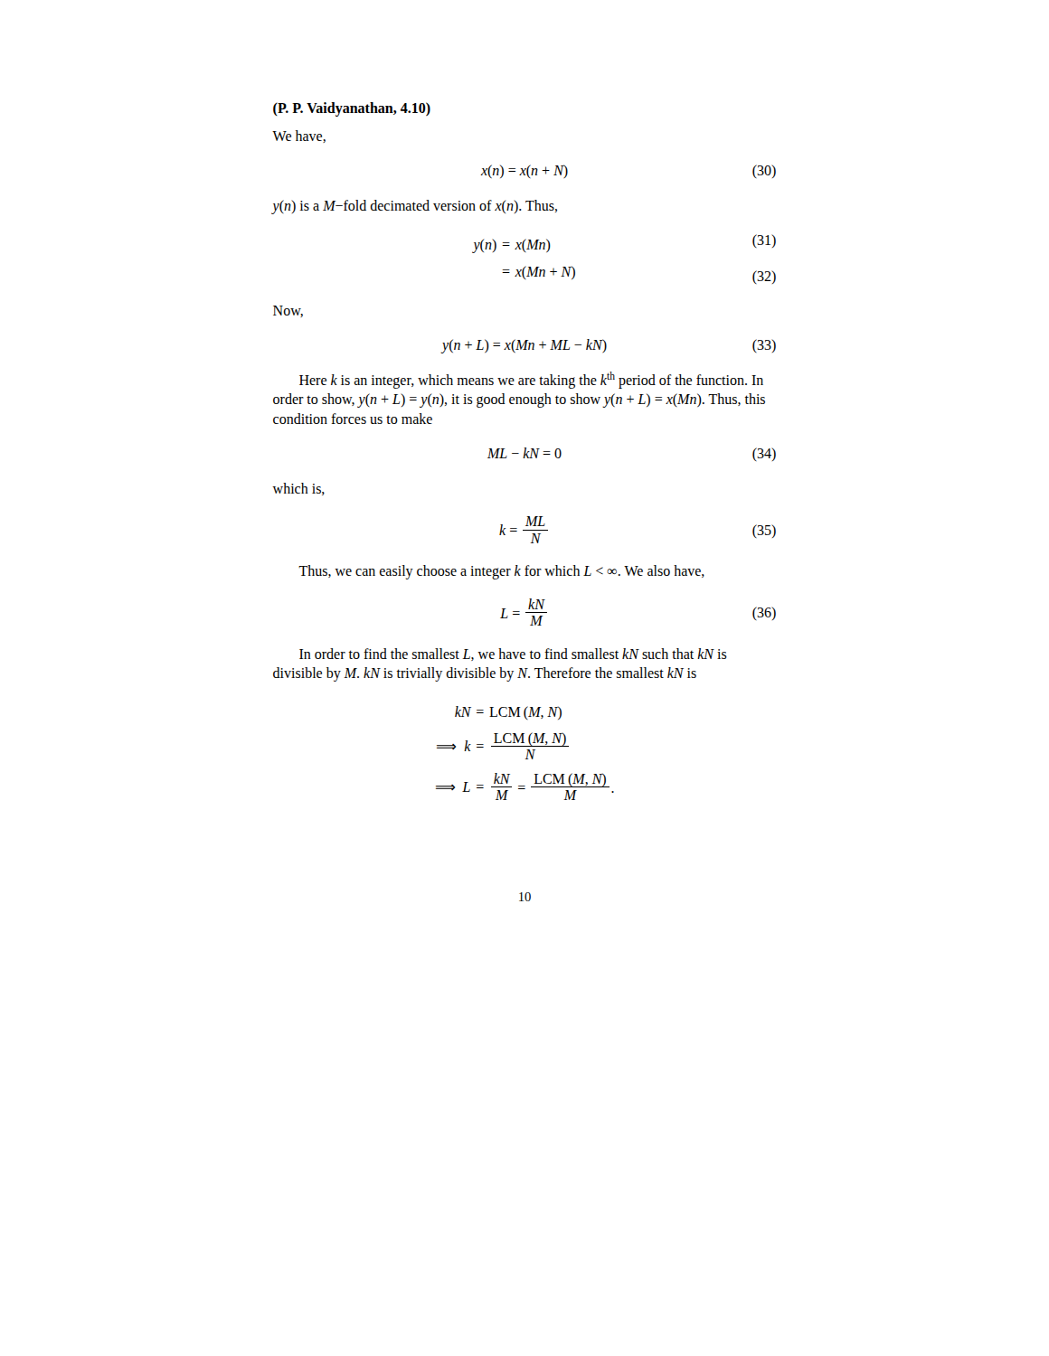(P. P. Vaidyanathan, 4.10)
We have,
x(n) = x(n + N) (30)
y(n) is a M−fold decimated version of x(n). Thus,
| y ( n ) | = | x ( Mn ) |
| | = | x ( Mn + N ) |
(31) (32)
Now,
y(n + L) = x(Mn + ML − kN) (33)
Here k is an integer, which means we are taking the kth period of the function. In order to show, y(n + L) = y(n), it is good enough to show y(n + L) = x(Mn). Thus, this condition forces us to make
ML − kN = 0 (34)
which is,
k = ML N (35)
Thus, we can easily choose a integer k for which L < ∞. We also have,
L = kN M (36)
In order to find the smallest L, we have to find smallest kN such that kN is divisible by M. kN is trivially divisible by N. Therefore the smallest kN is
| kN | = | LCM ( M , N ) |
| ⟹ k | = | LCM ( M , N ) N |
| ⟹ L | = | kN M = LCM ( M , N ) M . |
10